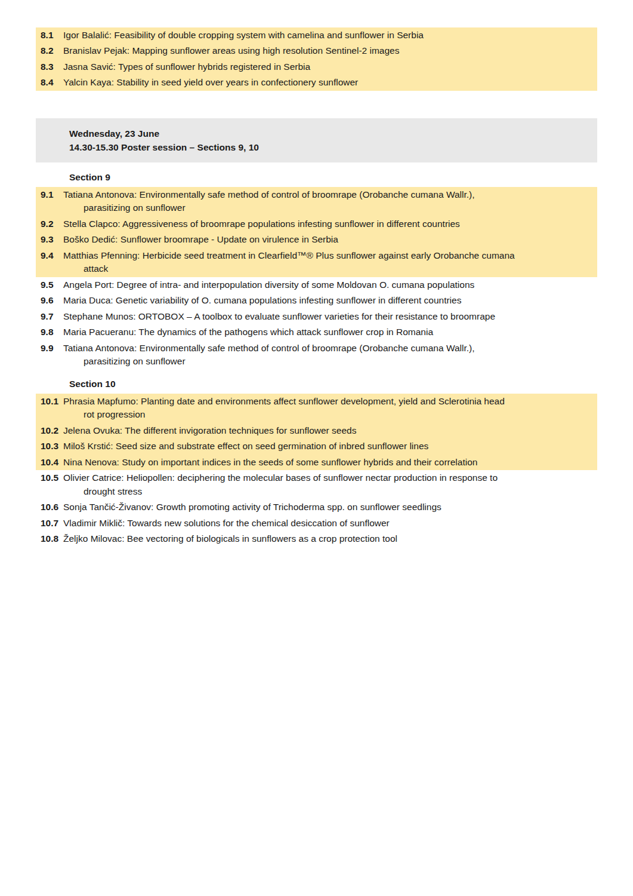| 8.1 | Igor Balalić: Feasibility of double cropping system with camelina and sunflower in Serbia |
| 8.2 | Branislav Pejak: Mapping sunflower areas using high resolution Sentinel-2 images |
| 8.3 | Jasna Savić: Types of sunflower hybrids registered in Serbia |
| 8.4 | Yalcin Kaya: Stability in seed yield over years in confectionery sunflower |
Wednesday, 23 June
14.30-15.30 Poster session – Sections 9, 10
Section 9
| 9.1 | Tatiana Antonova: Environmentally safe method of control of broomrape (Orobanche cumana Wallr.), parasitizing on sunflower |
| 9.2 | Stella Clapco: Aggressiveness of broomrape populations infesting sunflower in different countries |
| 9.3 | Boško Dedić: Sunflower broomrape - Update on virulence in Serbia |
| 9.4 | Matthias Pfenning: Herbicide seed treatment in Clearfield™® Plus sunflower against early Orobanche cumana attack |
| 9.5 | Angela Port: Degree of intra- and interpopulation diversity of some Moldovan O. cumana populations |
| 9.6 | Maria Duca: Genetic variability of O. cumana populations infesting sunflower in different countries |
| 9.7 | Stephane Munos: ORTOBOX – A toolbox to evaluate sunflower varieties for their resistance to broomrape |
| 9.8 | Maria Pacueranu: The dynamics of the pathogens which attack sunflower crop in Romania |
| 9.9 | Tatiana Antonova: Environmentally safe method of control of broomrape (Orobanche cumana Wallr.), parasitizing on sunflower |
Section 10
| 10.1 | Phrasia Mapfumo: Planting date and environments affect sunflower development, yield and Sclerotinia head rot progression |
| 10.2 | Jelena Ovuka: The different invigoration techniques for sunflower seeds |
| 10.3 | Miloš Krstić: Seed size and substrate effect on seed germination of inbred sunflower lines |
| 10.4 | Nina Nenova: Study on important indices in the seeds of some sunflower hybrids and their correlation |
| 10.5 | Olivier Catrice: Heliopollen: deciphering the molecular bases of sunflower nectar production in response to drought stress |
| 10.6 | Sonja Tančić-Živanov: Growth promoting activity of Trichoderma spp. on sunflower seedlings |
| 10.7 | Vladimir Miklič: Towards new solutions for the chemical desiccation of sunflower |
| 10.8 | Željko Milovac: Bee vectoring of biologicals in sunflowers as a crop protection tool |